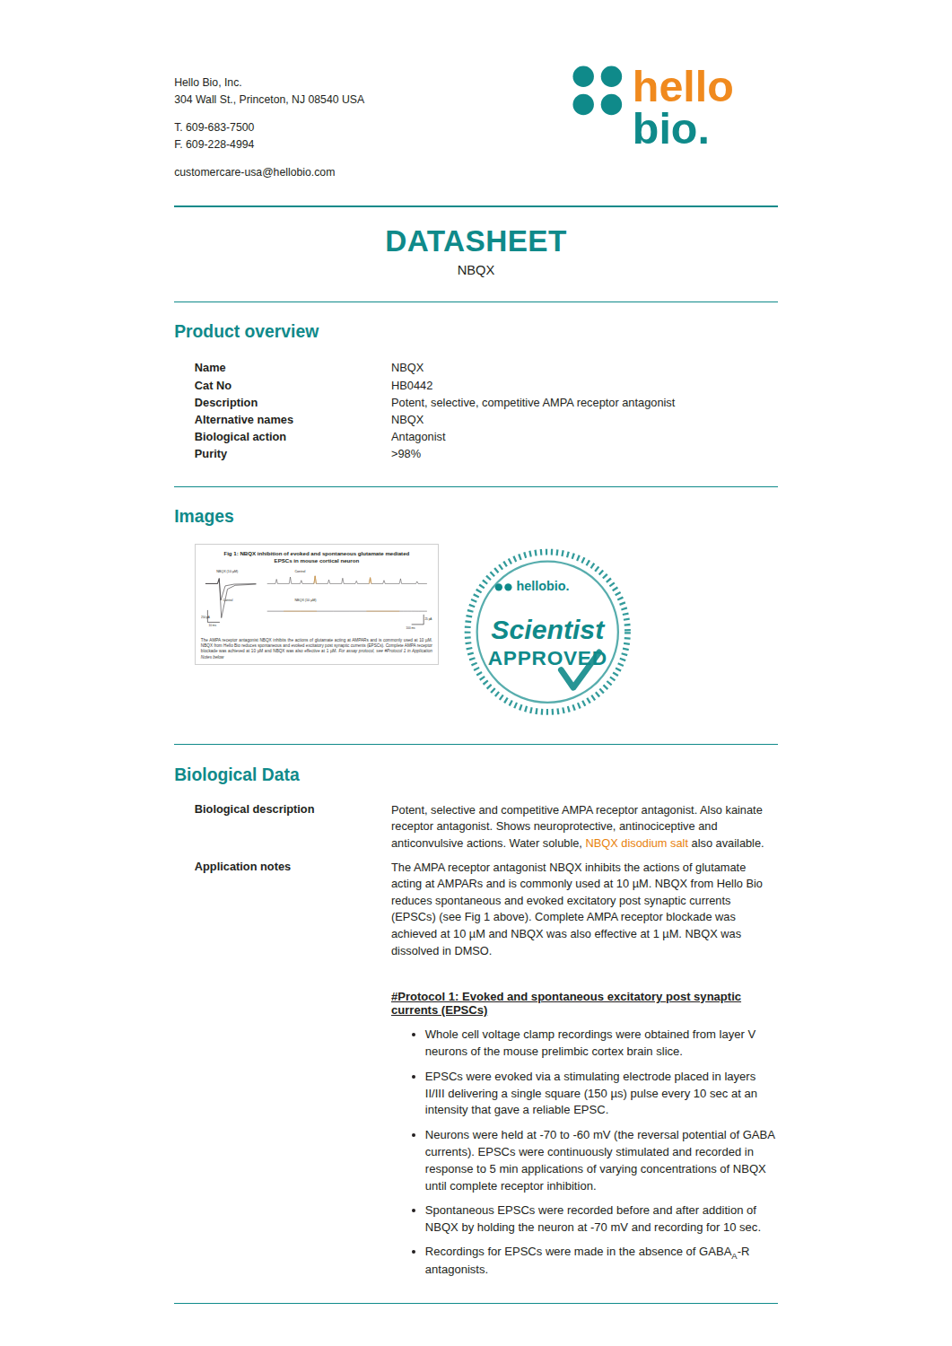Hello Bio, Inc.
304 Wall St., Princeton, NJ 08540 USA
T. 609-683-7500
F. 609-228-4994
customercare-usa@hellobio.com
hello bio.
DATASHEET
NBQX
Product overview
| Name | NBQX |
| Cat No | HB0442 |
| Description | Potent, selective, competitive AMPA receptor antagonist |
| Alternative names | NBQX |
| Biological action | Antagonist |
| Purity | >98% |
Images
Fig 1: NBQX inhibition of evoked and spontaneous glutamate mediated
EPSCs in mouse cortical neuron
NBQX (10 µM) Control 250 pA 10 ms Control NBQX (10 µM) 25 pA 100 ms
The AMPA receptor antagonist NBQX inhibits the actions of glutamate acting at AMPARs and is commonly used at 10 µM. NBQX from Hello Bio reduces spontaneous and evoked excitatory post synaptic currents (EPSCs). Complete AMPA receptor blockade was achieved at 10 µM and NBQX was also effective at 1 µM. For assay protocol, see #Protocol 1 in Application Notes below
hellobio. Scientist APPROVED
Biological Data
Biological description
Potent, selective and competitive AMPA receptor antagonist. Also kainate receptor antagonist. Shows neuroprotective, antinociceptive and anticonvulsive actions. Water soluble, NBQX disodium salt also available.
Application notes
The AMPA receptor antagonist NBQX inhibits the actions of glutamate acting at AMPARs and is commonly used at 10 µM. NBQX from Hello Bio reduces spontaneous and evoked excitatory post synaptic currents (EPSCs) (see Fig 1 above). Complete AMPA receptor blockade was achieved at 10 µM and NBQX was also effective at 1 µM. NBQX was dissolved in DMSO.
#Protocol 1: Evoked and spontaneous excitatory post synaptic currents (EPSCs)
Whole cell voltage clamp recordings were obtained from layer V neurons of the mouse prelimbic cortex brain slice.
EPSCs were evoked via a stimulating electrode placed in layers II/III delivering a single square (150 µs) pulse every 10 sec at an intensity that gave a reliable EPSC.
Neurons were held at -70 to -60 mV (the reversal potential of GABA currents). EPSCs were continuously stimulated and recorded in response to 5 min applications of varying concentrations of NBQX until complete receptor inhibition.
Spontaneous EPSCs were recorded before and after addition of NBQX by holding the neuron at -70 mV and recording for 10 sec.
Recordings for EPSCs were made in the absence of GABAA-R antagonists.